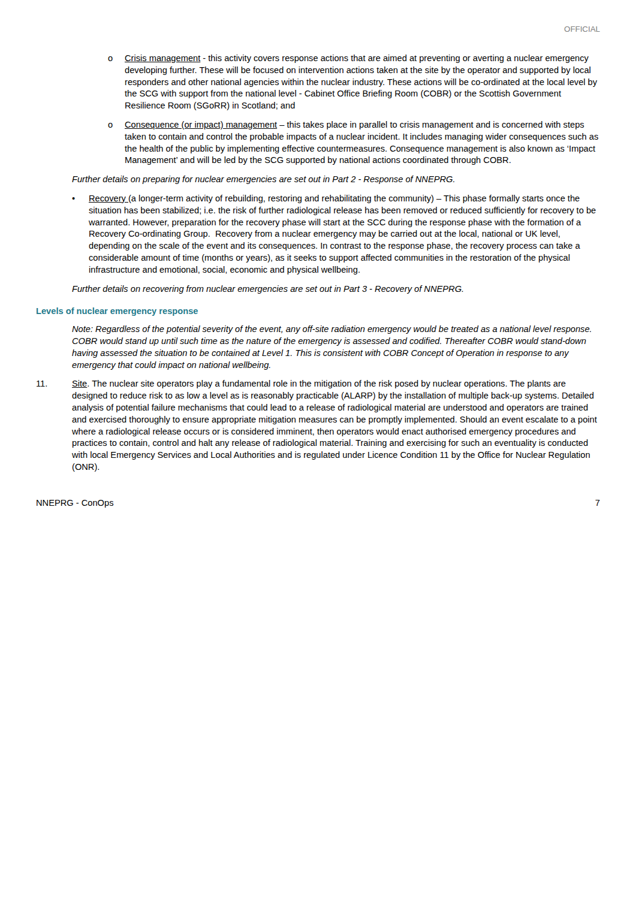OFFICIAL
o
Crisis management - this activity covers response actions that are aimed at preventing or averting a nuclear emergency developing further. These will be focused on intervention actions taken at the site by the operator and supported by local responders and other national agencies within the nuclear industry. These actions will be co-ordinated at the local level by the SCG with support from the national level - Cabinet Office Briefing Room (COBR) or the Scottish Government Resilience Room (SGoRR) in Scotland; and
o
Consequence (or impact) management – this takes place in parallel to crisis management and is concerned with steps taken to contain and control the probable impacts of a nuclear incident. It includes managing wider consequences such as the health of the public by implementing effective countermeasures. Consequence management is also known as ‘Impact Management’ and will be led by the SCG supported by national actions coordinated through COBR.
Further details on preparing for nuclear emergencies are set out in Part 2 - Response of NNEPRG.
•
Recovery (a longer-term activity of rebuilding, restoring and rehabilitating the community) – This phase formally starts once the situation has been stabilized; i.e. the risk of further radiological release has been removed or reduced sufficiently for recovery to be warranted. However, preparation for the recovery phase will start at the SCC during the response phase with the formation of a Recovery Co-ordinating Group. Recovery from a nuclear emergency may be carried out at the local, national or UK level, depending on the scale of the event and its consequences. In contrast to the response phase, the recovery process can take a considerable amount of time (months or years), as it seeks to support affected communities in the restoration of the physical infrastructure and emotional, social, economic and physical wellbeing.
Further details on recovering from nuclear emergencies are set out in Part 3 - Recovery of NNEPRG.
Levels of nuclear emergency response
Note: Regardless of the potential severity of the event, any off-site radiation emergency would be treated as a national level response. COBR would stand up until such time as the nature of the emergency is assessed and codified. Thereafter COBR would stand-down having assessed the situation to be contained at Level 1. This is consistent with COBR Concept of Operation in response to any emergency that could impact on national wellbeing.
11.
Site. The nuclear site operators play a fundamental role in the mitigation of the risk posed by nuclear operations. The plants are designed to reduce risk to as low a level as is reasonably practicable (ALARP) by the installation of multiple back-up systems. Detailed analysis of potential failure mechanisms that could lead to a release of radiological material are understood and operators are trained and exercised thoroughly to ensure appropriate mitigation measures can be promptly implemented. Should an event escalate to a point where a radiological release occurs or is considered imminent, then operators would enact authorised emergency procedures and practices to contain, control and halt any release of radiological material. Training and exercising for such an eventuality is conducted with local Emergency Services and Local Authorities and is regulated under Licence Condition 11 by the Office for Nuclear Regulation (ONR).
NNEPRG - ConOps
7